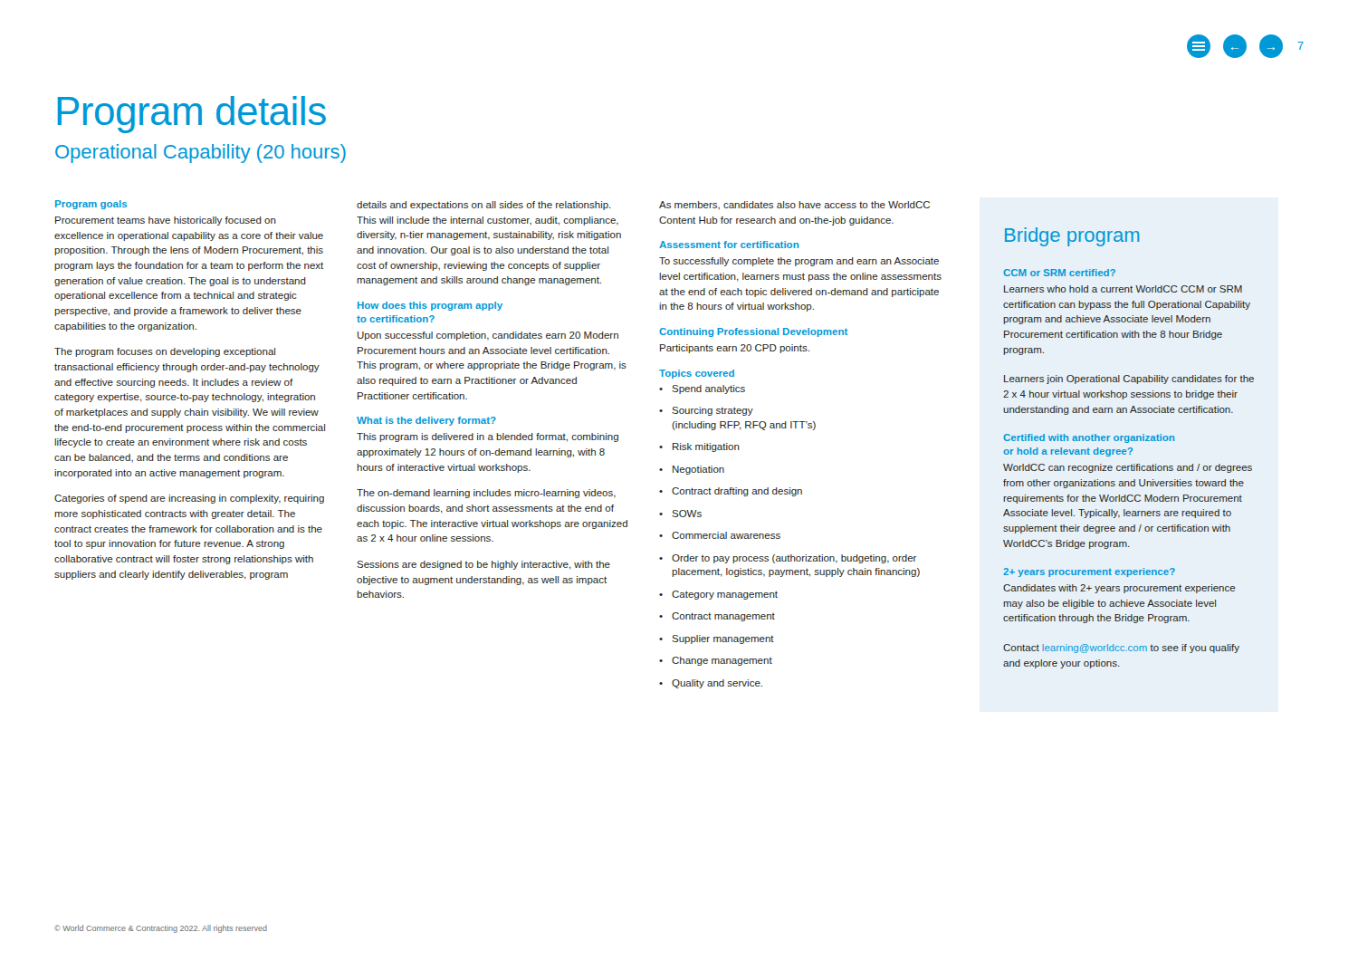←
→
7
Program details
Operational Capability (20 hours)
Program goals
Procurement teams have historically focused on excellence in operational capability as a core of their value proposition. Through the lens of Modern Procurement, this program lays the foundation for a team to perform the next generation of value creation. The goal is to understand operational excellence from a technical and strategic perspective, and provide a framework to deliver these capabilities to the organization.
The program focuses on developing exceptional transactional efficiency through order-and-pay technology and effective sourcing needs. It includes a review of category expertise, source-to-pay technology, integration of marketplaces and supply chain visibility. We will review the end-to-end procurement process within the commercial lifecycle to create an environment where risk and costs can be balanced, and the terms and conditions are incorporated into an active management program.
Categories of spend are increasing in complexity, requiring more sophisticated contracts with greater detail. The contract creates the framework for collaboration and is the tool to spur innovation for future revenue. A strong collaborative contract will foster strong relationships with suppliers and clearly identify deliverables, program
details and expectations on all sides of the relationship. This will include the internal customer, audit, compliance, diversity, n-tier management, sustainability, risk mitigation and innovation. Our goal is to also understand the total cost of ownership, reviewing the concepts of supplier management and skills around change management.
How does this program apply
to certification?
Upon successful completion, candidates earn 20 Modern Procurement hours and an Associate level certification. This program, or where appropriate the Bridge Program, is also required to earn a Practitioner or Advanced Practitioner certification.
What is the delivery format?
This program is delivered in a blended format, combining approximately 12 hours of on-demand learning, with 8 hours of interactive virtual workshops.
The on-demand learning includes micro-learning videos, discussion boards, and short assessments at the end of each topic. The interactive virtual workshops are organized as 2 x 4 hour online sessions.
Sessions are designed to be highly interactive, with the objective to augment understanding, as well as impact behaviors.
As members, candidates also have access to the WorldCC Content Hub for research and on-the-job guidance.
Assessment for certification
To successfully complete the program and earn an Associate level certification, learners must pass the online assessments at the end of each topic delivered on-demand and participate in the 8 hours of virtual workshop.
Continuing Professional Development
Participants earn 20 CPD points.
Topics covered
Spend analytics
Sourcing strategy
(including RFP, RFQ and ITT’s)
Risk mitigation
Negotiation
Contract drafting and design
SOWs
Commercial awareness
Order to pay process (authorization, budgeting, order placement, logistics, payment, supply chain financing)
Category management
Contract management
Supplier management
Change management
Quality and service.
Bridge program
CCM or SRM certified?
Learners who hold a current WorldCC CCM or SRM certification can bypass the full Operational Capability program and achieve Associate level Modern Procurement certification with the 8 hour Bridge program.
Learners join Operational Capability candidates for the 2 x 4 hour virtual workshop sessions to bridge their understanding and earn an Associate certification.
Certified with another organization
or hold a relevant degree?
WorldCC can recognize certifications and / or degrees from other organizations and Universities toward the requirements for the WorldCC Modern Procurement Associate level. Typically, learners are required to supplement their degree and / or certification with WorldCC’s Bridge program.
2+ years procurement experience?
Candidates with 2+ years procurement experience may also be eligible to achieve Associate level certification through the Bridge Program.
Contact learning@worldcc.com to see if you qualify and explore your options.
© World Commerce & Contracting 2022. All rights reserved